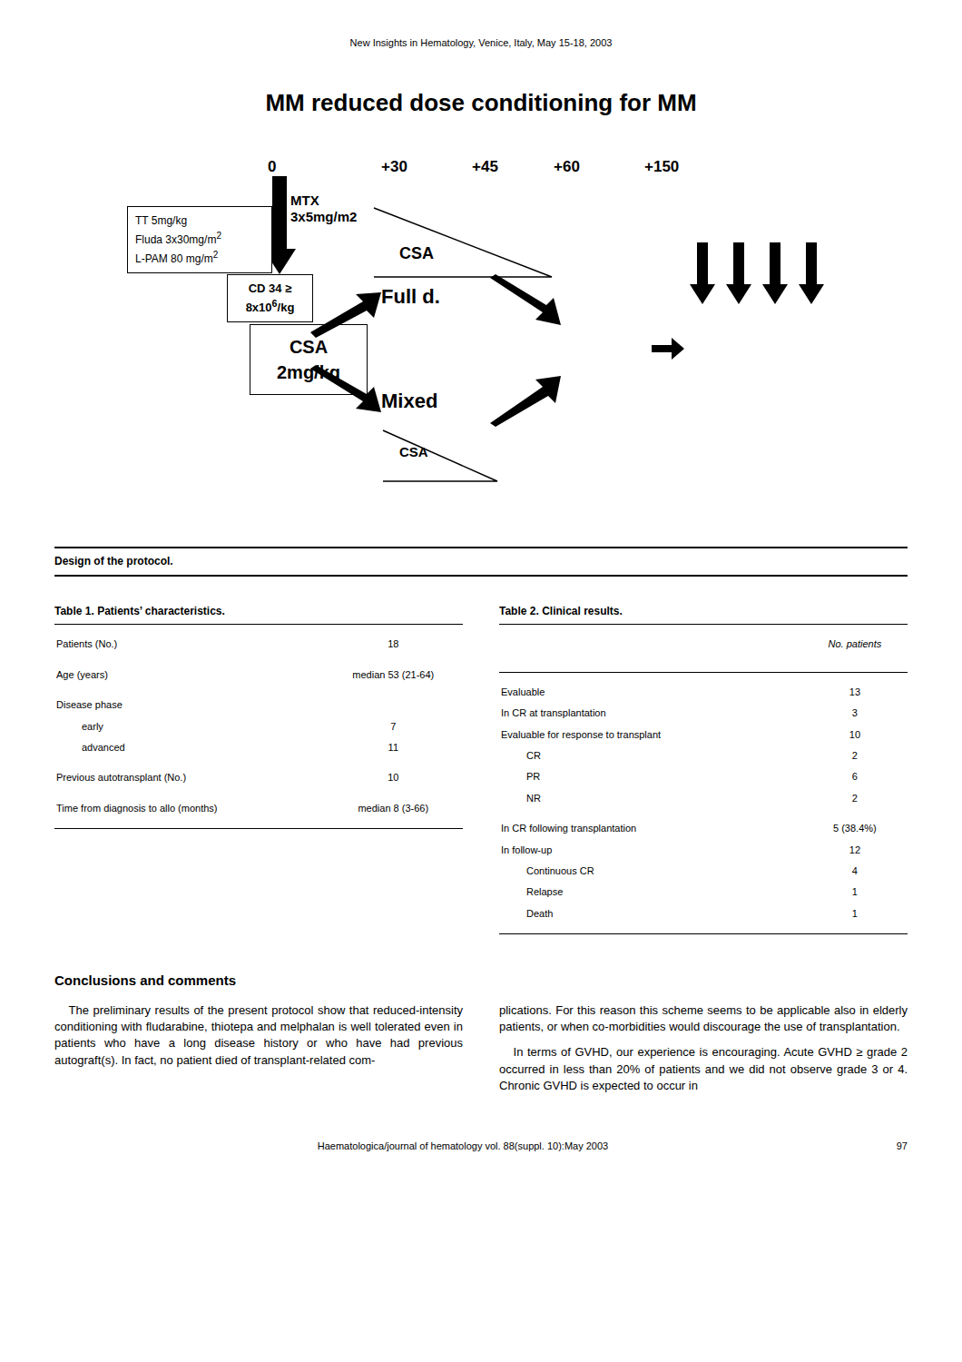New Insights in Hematology, Venice, Italy, May 15-18, 2003
MM reduced dose conditioning for MM
0 +30 +45 +60 +150
TT 5mg/kg
Fluda 3x30mg/m2
L-PAM 80 mg/m2
MTX
3x5mg/m2
CD 34 ≥
8x106/kg
CSA
2mg/kg
Full d.
Mixed
CSA
CSA
Design of the protocol.
Table 1. Patients’ characteristics.
| Patients (No.) | 18 |
| Age (years) | median 53 (21-64) |
| Disease phase | |
| early | 7 |
| advanced | 11 |
| Previous autotransplant (No.) | 10 |
| Time from diagnosis to allo (months) | median 8 (3-66) |
Table 2. Clinical results.
| | No. patients |
| Evaluable | 13 |
| In CR at transplantation | 3 |
| Evaluable for response to transplant | 10 |
| CR | 2 |
| PR | 6 |
| NR | 2 |
| In CR following transplantation | 5 (38.4%) |
| In follow-up | 12 |
| Continuous CR | 4 |
| Relapse | 1 |
| Death | 1 |
Conclusions and comments
The preliminary results of the present protocol show that reduced-intensity conditioning with fludarabine, thiotepa and melphalan is well tolerated even in patients who have a long disease history or who have had previous autograft(s). In fact, no patient died of transplant-related com-
plications. For this reason this scheme seems to be applicable also in elderly patients, or when co-morbidities would discourage the use of transplantation.
In terms of GVHD, our experience is encouraging. Acute GVHD ≥ grade 2 occurred in less than 20% of patients and we did not observe grade 3 or 4. Chronic GVHD is expected to occur in
Haematologica/journal of hematology vol. 88(suppl. 10):May 2003
97